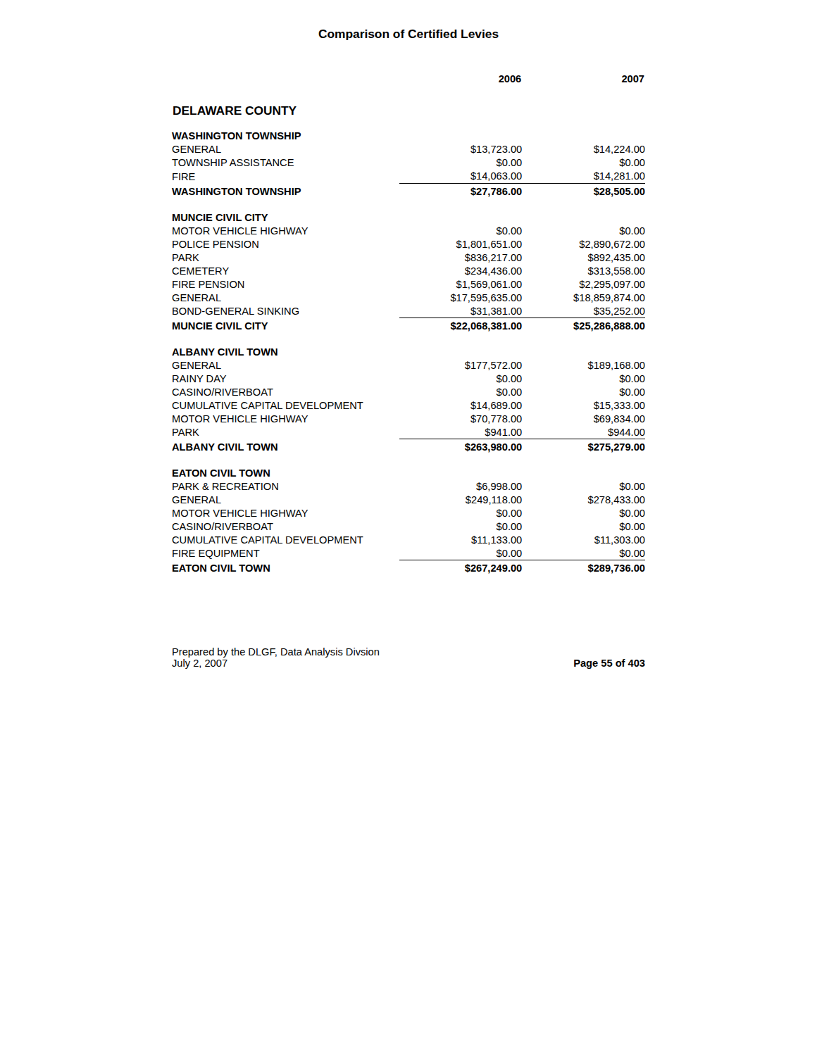Comparison of Certified Levies
| | 2006 | 2007 |
| --- | --- | --- |
| DELAWARE COUNTY |
| WASHINGTON TOWNSHIP | | |
| GENERAL | $13,723.00 | $14,224.00 |
| TOWNSHIP ASSISTANCE | $0.00 | $0.00 |
| FIRE | $14,063.00 | $14,281.00 |
| WASHINGTON TOWNSHIP | $27,786.00 | $28,505.00 |
| MUNCIE CIVIL CITY | | |
| MOTOR VEHICLE HIGHWAY | $0.00 | $0.00 |
| POLICE PENSION | $1,801,651.00 | $2,890,672.00 |
| PARK | $836,217.00 | $892,435.00 |
| CEMETERY | $234,436.00 | $313,558.00 |
| FIRE PENSION | $1,569,061.00 | $2,295,097.00 |
| GENERAL | $17,595,635.00 | $18,859,874.00 |
| BOND-GENERAL SINKING | $31,381.00 | $35,252.00 |
| MUNCIE CIVIL CITY | $22,068,381.00 | $25,286,888.00 |
| ALBANY CIVIL TOWN | | |
| GENERAL | $177,572.00 | $189,168.00 |
| RAINY DAY | $0.00 | $0.00 |
| CASINO/RIVERBOAT | $0.00 | $0.00 |
| CUMULATIVE CAPITAL DEVELOPMENT | $14,689.00 | $15,333.00 |
| MOTOR VEHICLE HIGHWAY | $70,778.00 | $69,834.00 |
| PARK | $941.00 | $944.00 |
| ALBANY CIVIL TOWN | $263,980.00 | $275,279.00 |
| EATON CIVIL TOWN | | |
| PARK & RECREATION | $6,998.00 | $0.00 |
| GENERAL | $249,118.00 | $278,433.00 |
| MOTOR VEHICLE HIGHWAY | $0.00 | $0.00 |
| CASINO/RIVERBOAT | $0.00 | $0.00 |
| CUMULATIVE CAPITAL DEVELOPMENT | $11,133.00 | $11,303.00 |
| FIRE EQUIPMENT | $0.00 | $0.00 |
| EATON CIVIL TOWN | $267,249.00 | $289,736.00 |
Prepared by the DLGF, Data Analysis Divsion
July 2, 2007
Page 55 of 403